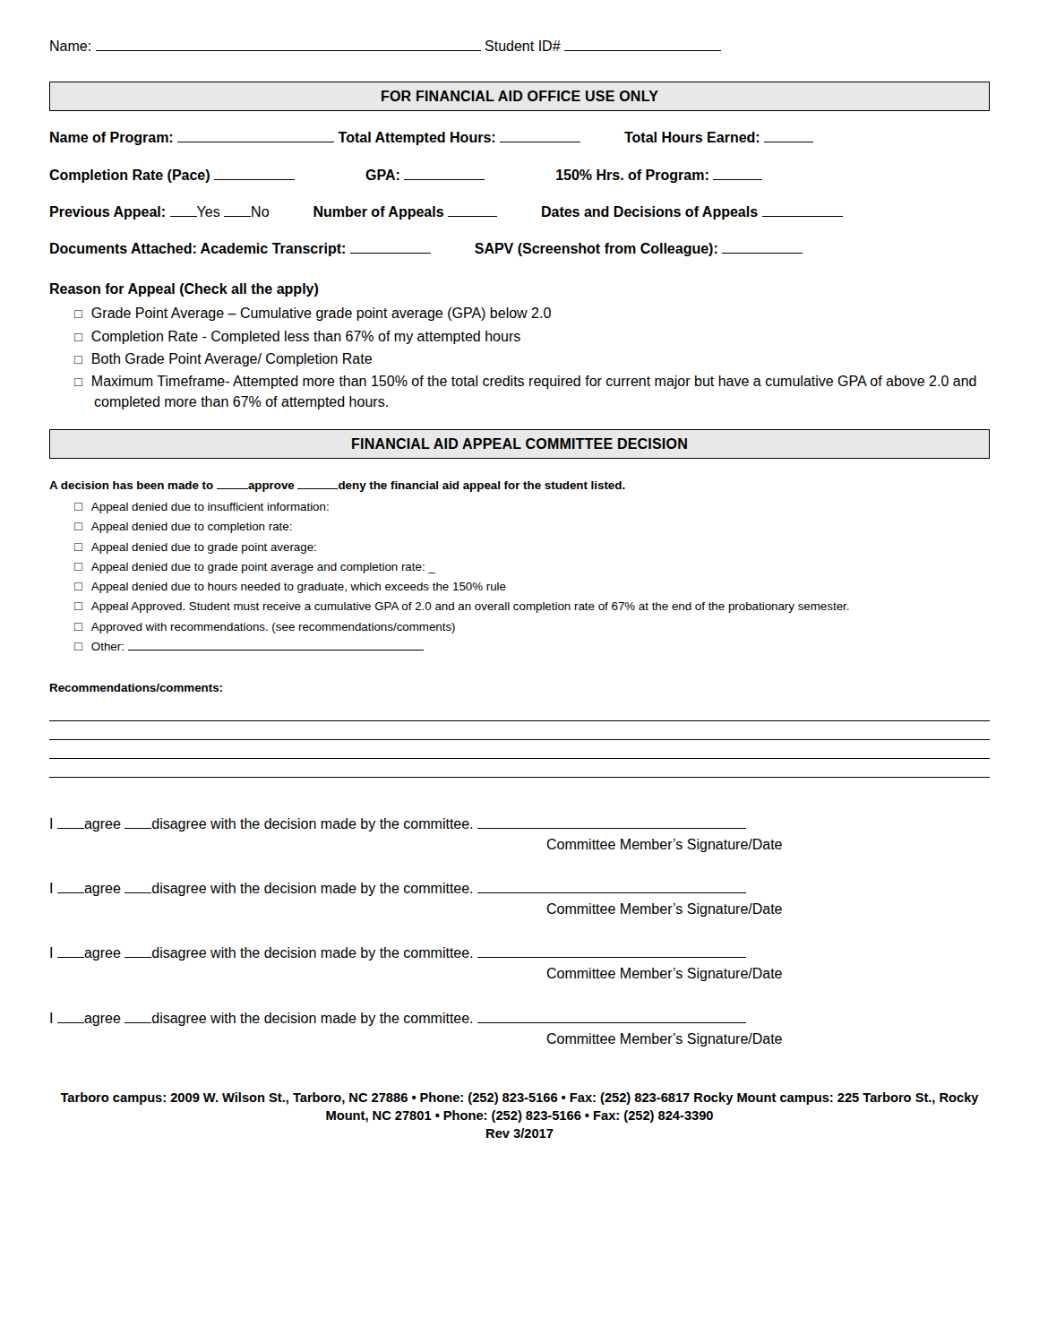Name: Student ID#
FOR FINANCIAL AID OFFICE USE ONLY
Name of Program: Total Attempted Hours: Total Hours Earned:
Completion Rate (Pace) GPA: 150% Hrs. of Program:
Previous Appeal: Yes No Number of Appeals Dates and Decisions of Appeals
Documents Attached: Academic Transcript: SAPV (Screenshot from Colleague):
Reason for Appeal (Check all the apply)
Grade Point Average – Cumulative grade point average (GPA) below 2.0
Completion Rate - Completed less than 67% of my attempted hours
Both Grade Point Average/ Completion Rate
Maximum Timeframe- Attempted more than 150% of the total credits required for current major but have a cumulative GPA of above 2.0 and completed more than 67% of attempted hours.
FINANCIAL AID APPEAL COMMITTEE DECISION
A decision has been made to approve deny the financial aid appeal for the student listed.
Appeal denied due to insufficient information:
Appeal denied due to completion rate:
Appeal denied due to grade point average:
Appeal denied due to grade point average and completion rate: _
Appeal denied due to hours needed to graduate, which exceeds the 150% rule
Appeal Approved. Student must receive a cumulative GPA of 2.0 and an overall completion rate of 67% at the end of the probationary semester.
Approved with recommendations. (see recommendations/comments)
Other:
Recommendations/comments:
I agree disagree with the decision made by the committee. Committee Member’s Signature/Date
I agree disagree with the decision made by the committee. Committee Member’s Signature/Date
I agree disagree with the decision made by the committee. Committee Member’s Signature/Date
I agree disagree with the decision made by the committee. Committee Member’s Signature/Date
Tarboro campus: 2009 W. Wilson St., Tarboro, NC 27886 • Phone: (252) 823-5166 • Fax: (252) 823-6817 Rocky Mount campus: 225 Tarboro St., Rocky Mount, NC 27801 • Phone: (252) 823-5166 • Fax: (252) 824-3390
Rev 3/2017